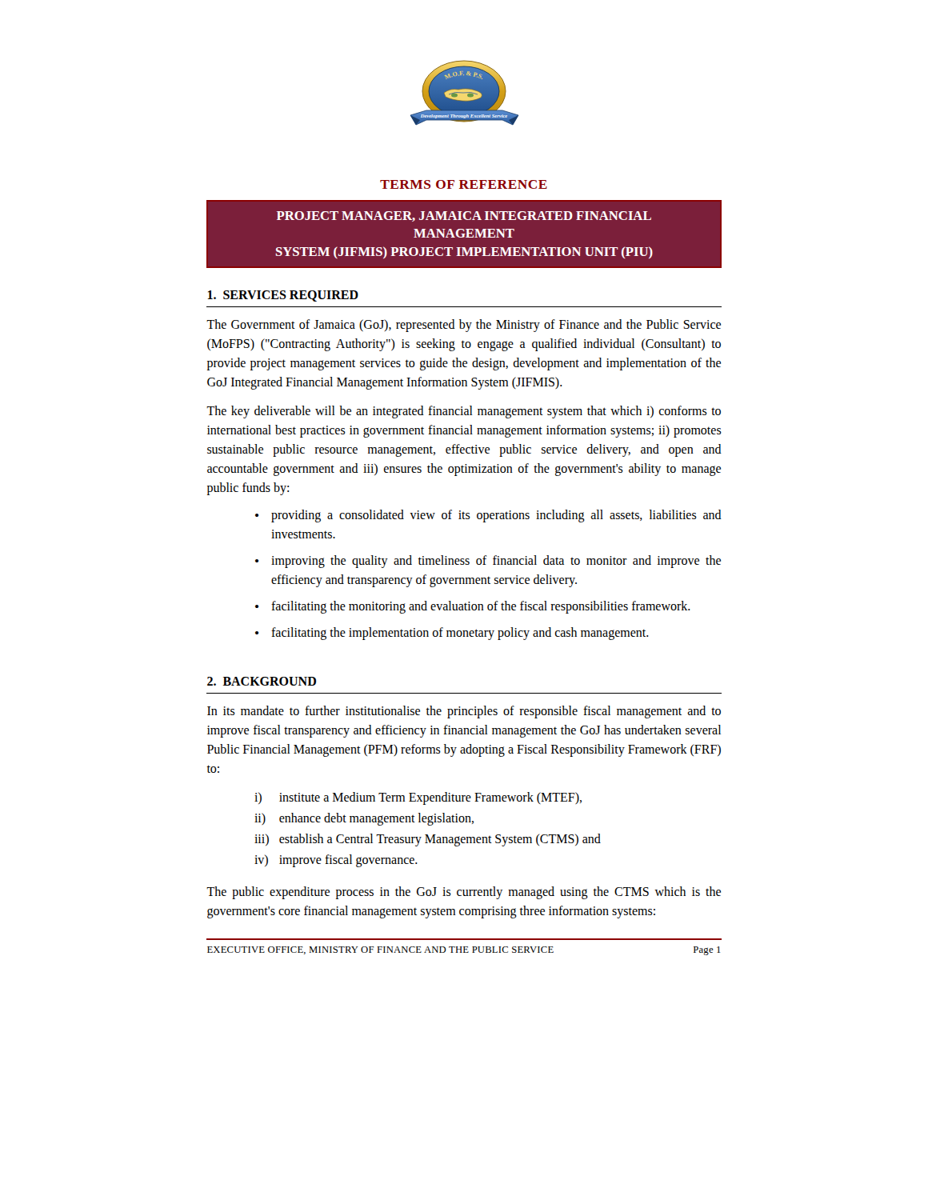M.O.F. & P.S. Development Through Excellent Service
TERMS OF REFERENCE
PROJECT MANAGER, JAMAICA INTEGRATED FINANCIAL MANAGEMENT
SYSTEM (JIFMIS) PROJECT IMPLEMENTATION UNIT (PIU)
1. SERVICES REQUIRED
The Government of Jamaica (GoJ), represented by the Ministry of Finance and the Public Service (MoFPS) ("Contracting Authority") is seeking to engage a qualified individual (Consultant) to provide project management services to guide the design, development and implementation of the GoJ Integrated Financial Management Information System (JIFMIS).
The key deliverable will be an integrated financial management system that which i) conforms to international best practices in government financial management information systems; ii) promotes sustainable public resource management, effective public service delivery, and open and accountable government and iii) ensures the optimization of the government's ability to manage public funds by:
providing a consolidated view of its operations including all assets, liabilities and investments.
improving the quality and timeliness of financial data to monitor and improve the efficiency and transparency of government service delivery.
facilitating the monitoring and evaluation of the fiscal responsibilities framework.
facilitating the implementation of monetary policy and cash management.
2. BACKGROUND
In its mandate to further institutionalise the principles of responsible fiscal management and to improve fiscal transparency and efficiency in financial management the GoJ has undertaken several Public Financial Management (PFM) reforms by adopting a Fiscal Responsibility Framework (FRF) to:
institute a Medium Term Expenditure Framework (MTEF),
enhance debt management legislation,
establish a Central Treasury Management System (CTMS) and
improve fiscal governance.
The public expenditure process in the GoJ is currently managed using the CTMS which is the government's core financial management system comprising three information systems:
Executive Office, Ministry of Finance and the Public Service Page 1